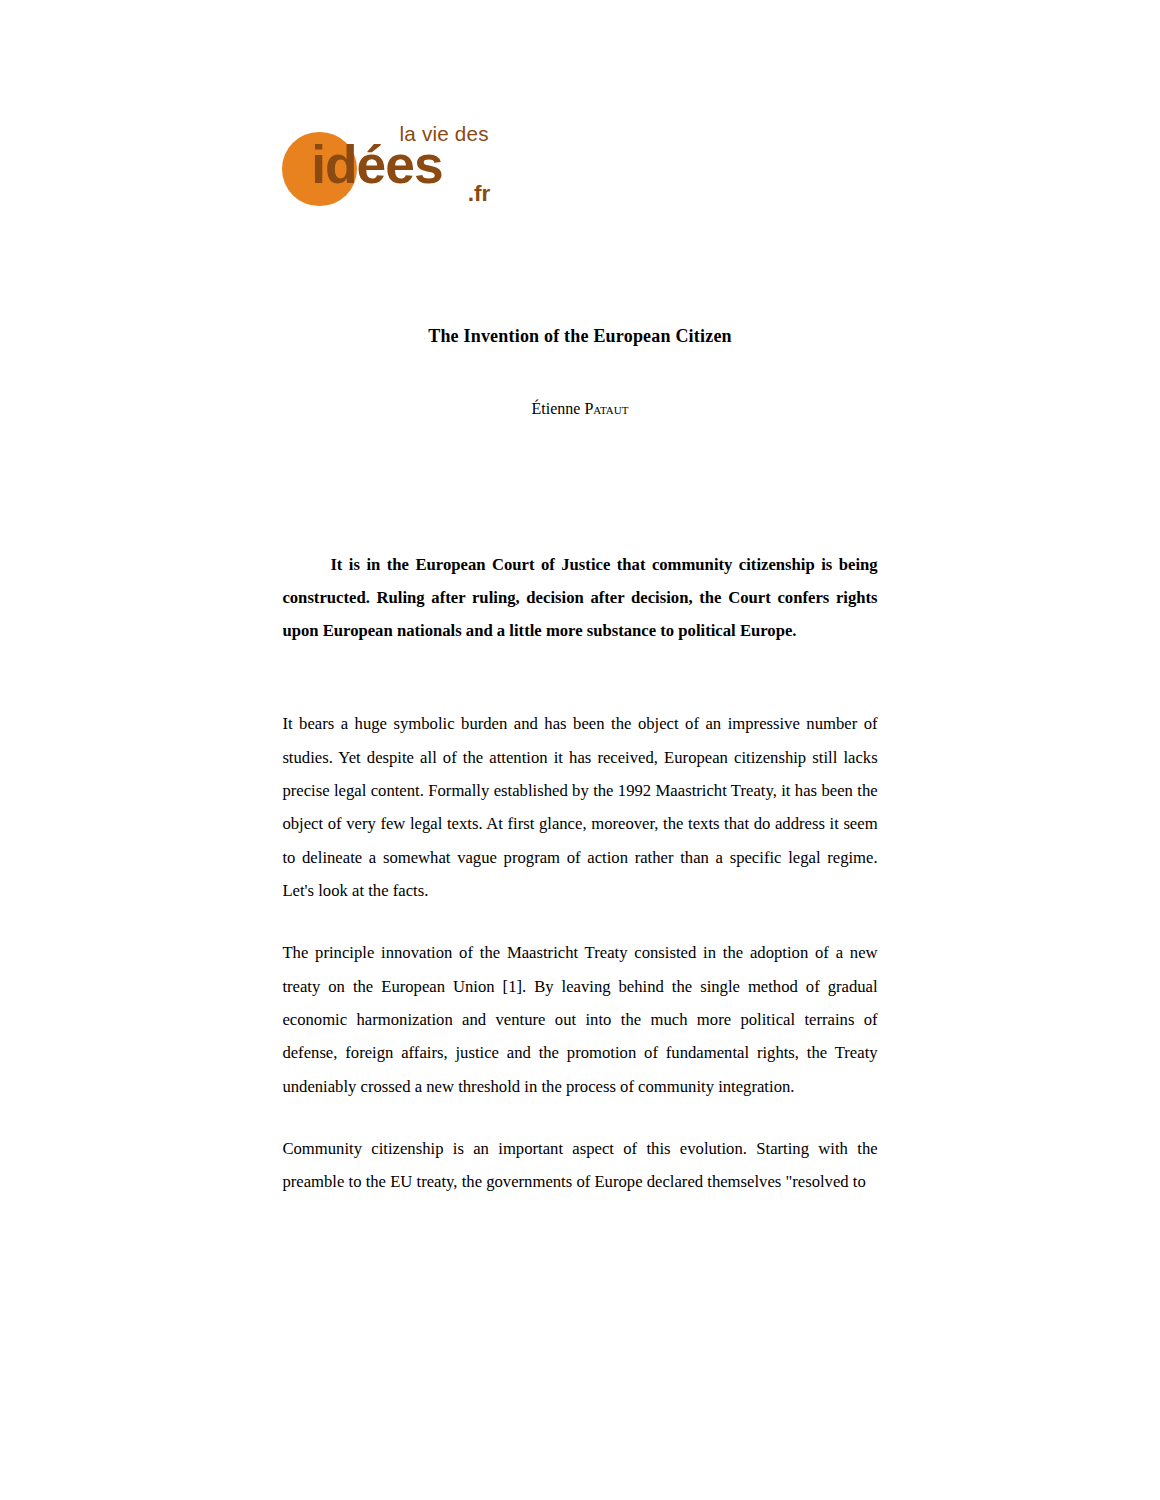la vie des
idées
.fr
The Invention of the European Citizen
Étienne Pataut
It is in the European Court of Justice that community citizenship is being constructed. Ruling after ruling, decision after decision, the Court confers rights upon European nationals and a little more substance to political Europe.
It bears a huge symbolic burden and has been the object of an impressive number of studies. Yet despite all of the attention it has received, European citizenship still lacks precise legal content. Formally established by the 1992 Maastricht Treaty, it has been the object of very few legal texts. At first glance, moreover, the texts that do address it seem to delineate a somewhat vague program of action rather than a specific legal regime. Let's look at the facts.
The principle innovation of the Maastricht Treaty consisted in the adoption of a new treaty on the European Union [1]. By leaving behind the single method of gradual economic harmonization and venture out into the much more political terrains of defense, foreign affairs, justice and the promotion of fundamental rights, the Treaty undeniably crossed a new threshold in the process of community integration.
Community citizenship is an important aspect of this evolution. Starting with the preamble to the EU treaty, the governments of Europe declared themselves "resolved to